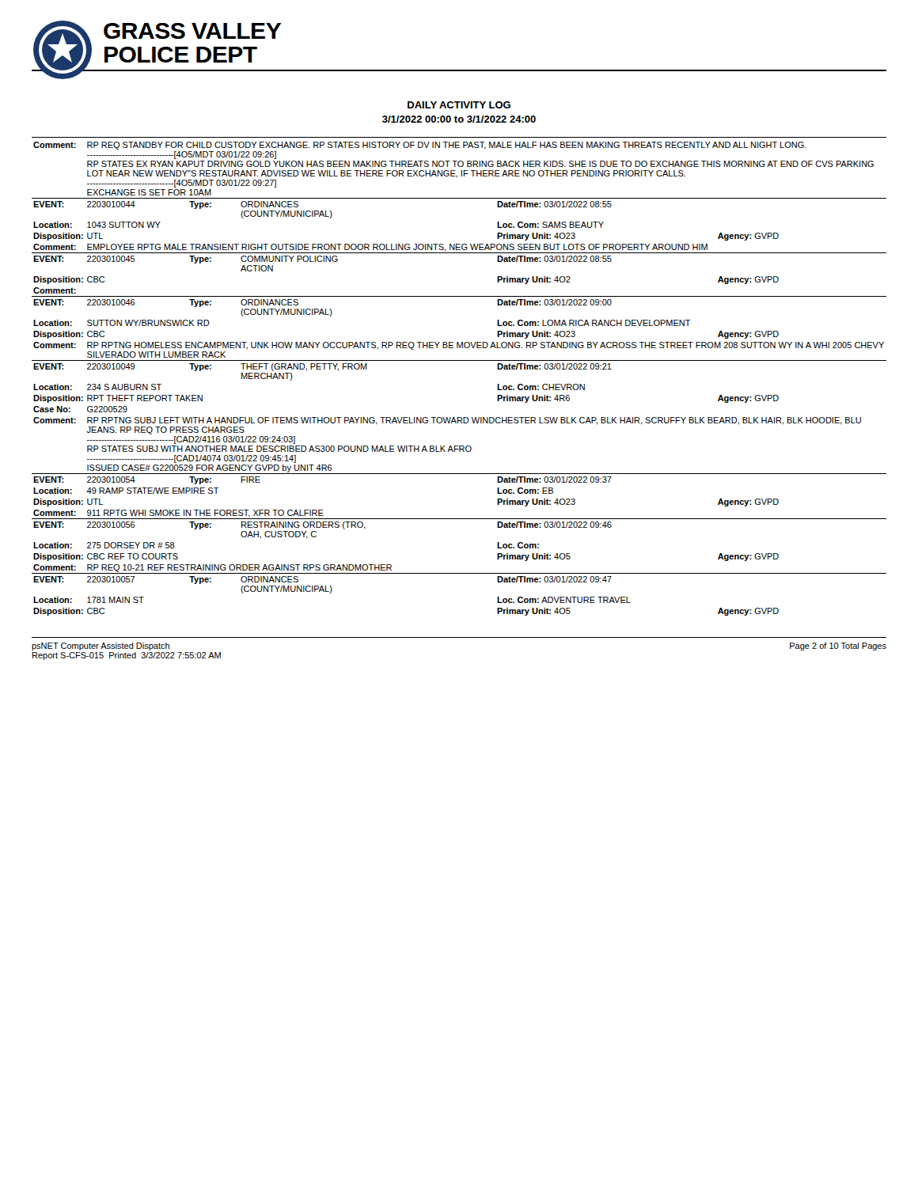GRASS VALLEY
POLICE DEPT
DAILY ACTIVITY LOG
3/1/2022 00:00 to 3/1/2022 24:00
| Comment: | RP REQ STANDBY FOR CHILD CUSTODY EXCHANGE. RP STATES HISTORY OF DV IN THE PAST, MALE HALF HAS BEEN MAKING THREATS RECENTLY AND ALL NIGHT LONG. ------------------------------[4O5/MDT 03/01/22 09:26] RP STATES EX RYAN KAPUT DRIVING GOLD YUKON HAS BEEN MAKING THREATS NOT TO BRING BACK HER KIDS. SHE IS DUE TO DO EXCHANGE THIS MORNING AT END OF CVS PARKING LOT NEAR NEW WENDY"S RESTAURANT. ADVISED WE WILL BE THERE FOR EXCHANGE, IF THERE ARE NO OTHER PENDING PRIORITY CALLS. ------------------------------[4O5/MDT 03/01/22 09:27] EXCHANGE IS SET FOR 10AM |
| EVENT: | 2203010044 | Type: | ORDINANCES (COUNTY/MUNICIPAL) | Date/TIme: 03/01/2022 08:55 |
| Location: | 1043 SUTTON WY | Loc. Com: SAMS BEAUTY |
| Disposition: | UTL | Primary Unit: 4O23 | Agency: GVPD |
| Comment: | EMPLOYEE RPTG MALE TRANSIENT RIGHT OUTSIDE FRONT DOOR ROLLING JOINTS, NEG WEAPONS SEEN BUT LOTS OF PROPERTY AROUND HIM |
| EVENT: | 2203010045 | Type: | COMMUNITY POLICING ACTION | Date/TIme: 03/01/2022 08:55 |
| Disposition: | CBC | Primary Unit: 4O2 | Agency: GVPD |
| Comment: | |
| EVENT: | 2203010046 | Type: | ORDINANCES (COUNTY/MUNICIPAL) | Date/TIme: 03/01/2022 09:00 |
| Location: | SUTTON WY/BRUNSWICK RD | Loc. Com: LOMA RICA RANCH DEVELOPMENT |
| Disposition: | CBC | Primary Unit: 4O23 | Agency: GVPD |
| Comment: | RP RPTNG HOMELESS ENCAMPMENT, UNK HOW MANY OCCUPANTS, RP REQ THEY BE MOVED ALONG. RP STANDING BY ACROSS THE STREET FROM 208 SUTTON WY IN A WHI 2005 CHEVY SILVERADO WITH LUMBER RACK |
| EVENT: | 2203010049 | Type: | THEFT (GRAND, PETTY, FROM MERCHANT) | Date/TIme: 03/01/2022 09:21 |
| Location: | 234 S AUBURN ST | Loc. Com: CHEVRON |
| Disposition: | RPT THEFT REPORT TAKEN | Primary Unit: 4R6 | Agency: GVPD |
| Case No: | G2200529 |
| Comment: | RP RPTNG SUBJ LEFT WITH A HANDFUL OF ITEMS WITHOUT PAYING, TRAVELING TOWARD WINDCHESTER LSW BLK CAP, BLK HAIR, SCRUFFY BLK BEARD, BLK HAIR, BLK HOODIE, BLU JEANS. RP REQ TO PRESS CHARGES ------------------------------[CAD2/4116 03/01/22 09:24:03] RP STATES SUBJ WITH ANOTHER MALE DESCRIBED AS300 POUND MALE WITH A BLK AFRO ------------------------------[CAD1/4074 03/01/22 09:45:14] ISSUED CASE# G2200529 FOR AGENCY GVPD by UNIT 4R6 |
| EVENT: | 2203010054 | Type: | FIRE | Date/TIme: 03/01/2022 09:37 |
| Location: | 49 RAMP STATE/WE EMPIRE ST | Loc. Com: EB |
| Disposition: | UTL | Primary Unit: 4O23 | Agency: GVPD |
| Comment: | 911 RPTG WHI SMOKE IN THE FOREST, XFR TO CALFIRE |
| EVENT: | 2203010056 | Type: | RESTRAINING ORDERS (TRO, OAH, CUSTODY, C | Date/TIme: 03/01/2022 09:46 |
| Location: | 275 DORSEY DR # 58 | Loc. Com: |
| Disposition: | CBC REF TO COURTS | Primary Unit: 4O5 | Agency: GVPD |
| Comment: | RP REQ 10-21 REF RESTRAINING ORDER AGAINST RPS GRANDMOTHER |
| EVENT: | 2203010057 | Type: | ORDINANCES (COUNTY/MUNICIPAL) | Date/TIme: 03/01/2022 09:47 |
| Location: | 1781 MAIN ST | Loc. Com: ADVENTURE TRAVEL |
| Disposition: | CBC | Primary Unit: 4O5 | Agency: GVPD |
psNET Computer Assisted Dispatch
Report S-CFS-015 Printed 3/3/2022 7:55:02 AM Page 2 of 10 Total Pages